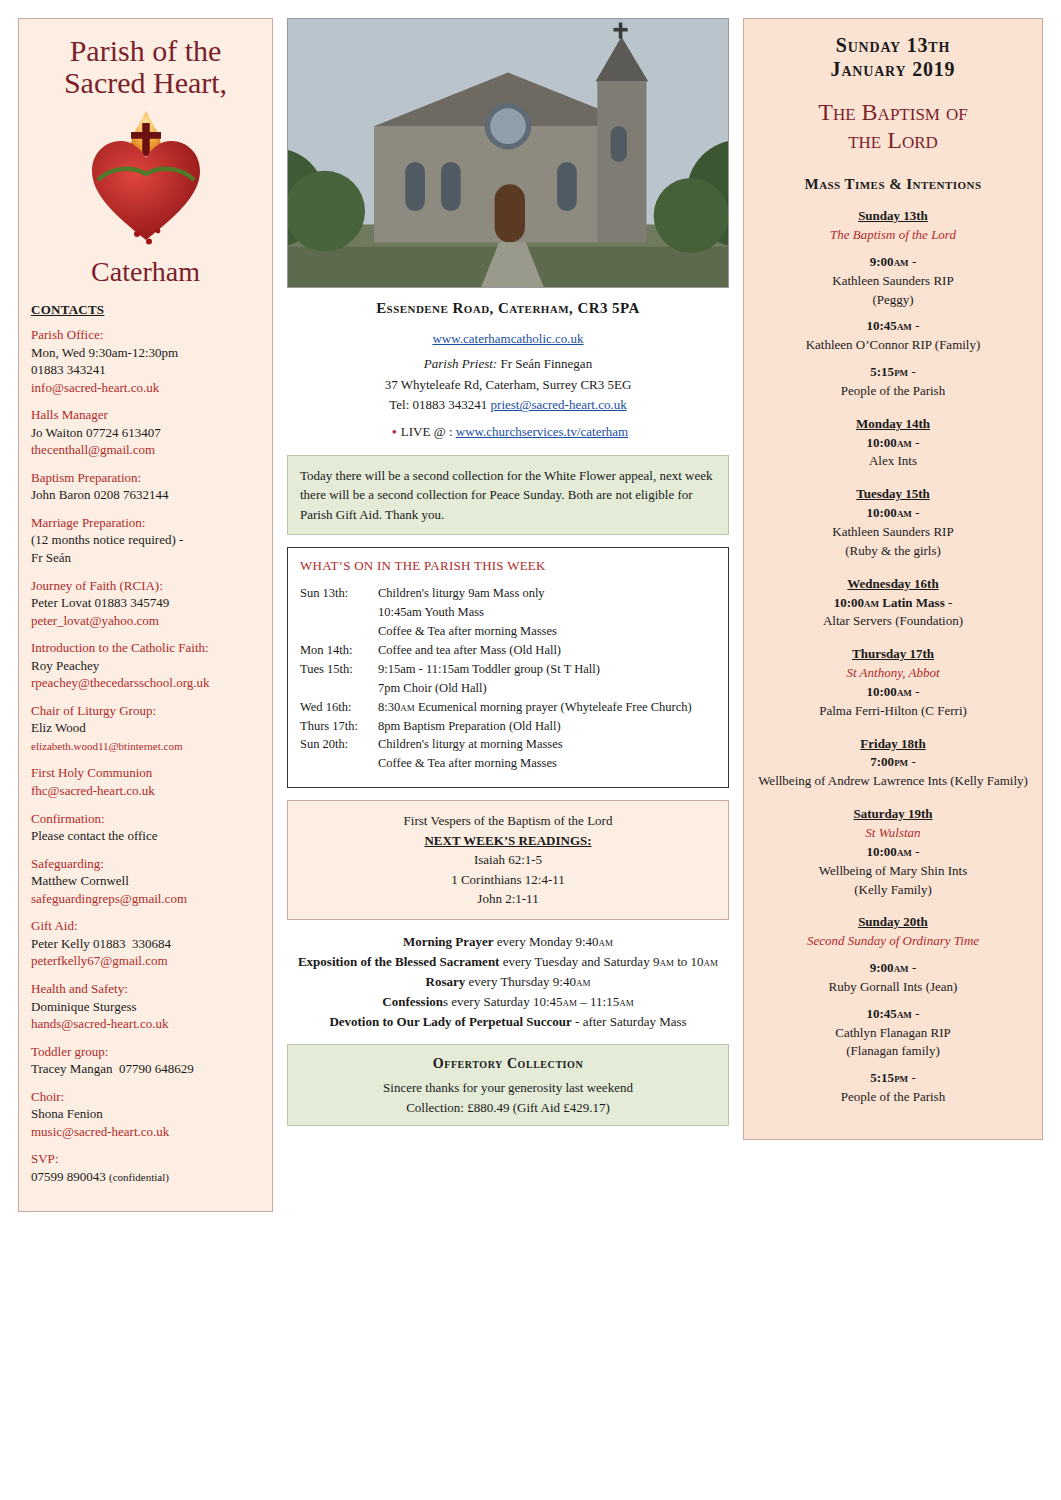Parish of the
Sacred Heart,
Caterham
CONTACTS
Parish Office: Mon, Wed 9:30am-12:30pm
01883 343241
info@sacred-heart.co.uk
Halls Manager Jo Waiton 07724 613407
thecenthall@gmail.com
Baptism Preparation: John Baron 0208 7632144
Marriage Preparation: (12 months notice required) -
Fr Seán
Journey of Faith (RCIA): Peter Lovat 01883 345749
peter_lovat@yahoo.com
Introduction to the Catholic Faith: Roy Peachey
rpeachey@thecedarsschool.org.uk
Chair of Liturgy Group: Eliz Wood
elizabeth.wood11@btinternet.com
First Holy Communion fhc@sacred-heart.co.uk
Confirmation: Please contact the office
Safeguarding: Matthew Cornwell
safeguardingreps@gmail.com
Gift Aid: Peter Kelly 01883 330684
peterfkelly67@gmail.com
Health and Safety: Dominique Sturgess
hands@sacred-heart.co.uk
Toddler group: Tracey Mangan 07790 648629
Choir: Shona Fenion
music@sacred-heart.co.uk
SVP: 07599 890043 (confidential)
Essendene Road, Caterham, CR3 5PA
www.caterhamcatholic.co.uk Parish Priest: Fr Seán Finnegan
37 Whyteleafe Rd, Caterham, Surrey CR3 5EG
Tel: 01883 343241 priest@sacred-heart.co.uk
LIVE @ : www.churchservices.tv/caterham
Today there will be a second collection for the White Flower appeal, next week there will be a second collection for Peace Sunday. Both are not eligible for Parish Gift Aid. Thank you.
WHAT’S ON IN THE PARISH THIS WEEK
| Sun 13th: | Children's liturgy 9am Mass only |
| | 10:45am Youth Mass |
| | Coffee & Tea after morning Masses |
| Mon 14th: | Coffee and tea after Mass (Old Hall) |
| Tues 15th: | 9:15am - 11:15am Toddler group (St T Hall) |
| | 7pm Choir (Old Hall) |
| Wed 16th: | 8:30 am Ecumenical morning prayer (Whyteleafe Free Church) |
| Thurs 17th: | 8pm Baptism Preparation (Old Hall) |
| Sun 20th: | Children's liturgy at morning Masses |
| | Coffee & Tea after morning Masses |
First Vespers of the Baptism of the Lord
NEXT WEEK’S READINGS:
Isaiah 62:1-5
1 Corinthians 12:4-11
John 2:1-11
Morning Prayer every Monday 9:40am
Exposition of the Blessed Sacrament every Tuesday and Saturday 9am to 10am
Rosary every Thursday 9:40am
Confessions every Saturday 10:45am – 11:15am
Devotion to Our Lady of Perpetual Succour - after Saturday Mass
Offertory Collection
Sincere thanks for your generosity last weekend
Collection: £880.49 (Gift Aid £429.17)
Sunday 13th
January 2019
The Baptism of
the Lord
Mass Times & Intentions
Sunday 13th
The Baptism of the Lord
9:00am -
Kathleen Saunders RIP
(Peggy)
10:45am -
Kathleen O’Connor RIP (Family)
5:15pm -
People of the Parish
Monday 14th
10:00am -
Alex Ints
Tuesday 15th
10:00am -
Kathleen Saunders RIP
(Ruby & the girls)
Wednesday 16th
10:00am Latin Mass -
Altar Servers (Foundation)
Thursday 17th
St Anthony, Abbot 10:00am -
Palma Ferri-Hilton (C Ferri)
Friday 18th
7:00pm -
Wellbeing of Andrew Lawrence Ints (Kelly Family)
Saturday 19th
St Wulstan 10:00am -
Wellbeing of Mary Shin Ints
(Kelly Family)
Sunday 20th
Second Sunday of Ordinary Time
9:00am -
Ruby Gornall Ints (Jean)
10:45am -
Cathlyn Flanagan RIP
(Flanagan family)
5:15pm -
People of the Parish